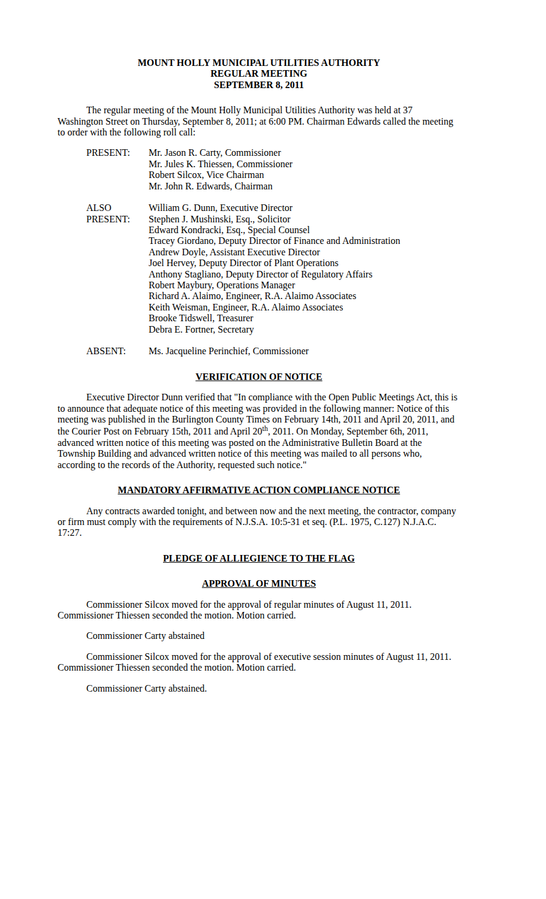Mount Holly Municipal Utilities Authority
Regular Meeting
September 8, 2011
The regular meeting of the Mount Holly Municipal Utilities Authority was held at 37 Washington Street on Thursday, September 8, 2011; at 6:00 PM. Chairman Edwards called the meeting to order with the following roll call:
| PRESENT: | Mr. Jason R. Carty, Commissioner Mr. Jules K. Thiessen, Commissioner Robert Silcox, Vice Chairman Mr. John R. Edwards, Chairman |
| ALSO PRESENT: | William G. Dunn, Executive Director Stephen J. Mushinski, Esq., Solicitor Edward Kondracki, Esq., Special Counsel Tracey Giordano, Deputy Director of Finance and Administration Andrew Doyle, Assistant Executive Director Joel Hervey, Deputy Director of Plant Operations Anthony Stagliano, Deputy Director of Regulatory Affairs Robert Maybury, Operations Manager Richard A. Alaimo, Engineer, R.A. Alaimo Associates Keith Weisman, Engineer, R.A. Alaimo Associates Brooke Tidswell, Treasurer Debra E. Fortner, Secretary |
| ABSENT: | Ms. Jacqueline Perinchief, Commissioner |
Verification of Notice
Executive Director Dunn verified that "In compliance with the Open Public Meetings Act, this is to announce that adequate notice of this meeting was provided in the following manner: Notice of this meeting was published in the Burlington County Times on February 14th, 2011 and April 20, 2011, and the Courier Post on February 15th, 2011 and April 20th, 2011. On Monday, September 6th, 2011, advanced written notice of this meeting was posted on the Administrative Bulletin Board at the Township Building and advanced written notice of this meeting was mailed to all persons who, according to the records of the Authority, requested such notice."
Mandatory Affirmative Action Compliance Notice
Any contracts awarded tonight, and between now and the next meeting, the contractor, company or firm must comply with the requirements of N.J.S.A. 10:5-31 et seq. (P.L. 1975, C.127) N.J.A.C. 17:27.
Pledge of Alliegience to the Flag
Approval of Minutes
Commissioner Silcox moved for the approval of regular minutes of August 11, 2011. Commissioner Thiessen seconded the motion. Motion carried.
Commissioner Carty abstained
Commissioner Silcox moved for the approval of executive session minutes of August 11, 2011. Commissioner Thiessen seconded the motion. Motion carried.
Commissioner Carty abstained.